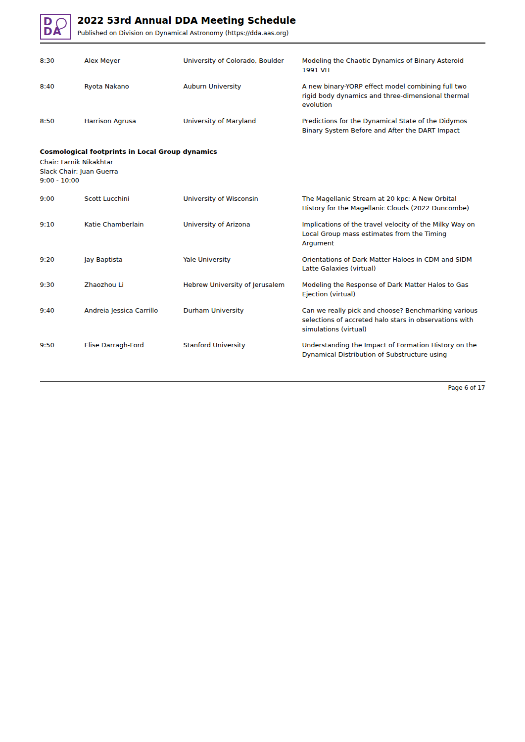D DA
2022 53rd Annual DDA Meeting Schedule
Published on Division on Dynamical Astronomy (https://dda.aas.org)
| 8:30 | Alex Meyer | University of Colorado, Boulder | Modeling the Chaotic Dynamics of Binary Asteroid 1991 VH |
| 8:40 | Ryota Nakano | Auburn University | A new binary-YORP effect model combining full two rigid body dynamics and three-dimensional thermal evolution |
| 8:50 | Harrison Agrusa | University of Maryland | Predictions for the Dynamical State of the Didymos Binary System Before and After the DART Impact |
Cosmological footprints in Local Group dynamics
Chair: Farnik Nikakhtar
Slack Chair: Juan Guerra
9:00 - 10:00
| 9:00 | Scott Lucchini | University of Wisconsin | The Magellanic Stream at 20 kpc: A New Orbital History for the Magellanic Clouds (2022 Duncombe) |
| 9:10 | Katie Chamberlain | University of Arizona | Implications of the travel velocity of the Milky Way on Local Group mass estimates from the Timing Argument |
| 9:20 | Jay Baptista | Yale University | Orientations of Dark Matter Haloes in CDM and SIDM Latte Galaxies (virtual) |
| 9:30 | Zhaozhou Li | Hebrew University of Jerusalem | Modeling the Response of Dark Matter Halos to Gas Ejection (virtual) |
| 9:40 | Andreia Jessica Carrillo | Durham University | Can we really pick and choose? Benchmarking various selections of accreted halo stars in observations with simulations (virtual) |
| 9:50 | Elise Darragh-Ford | Stanford University | Understanding the Impact of Formation History on the Dynamical Distribution of Substructure using |
Page 6 of 17